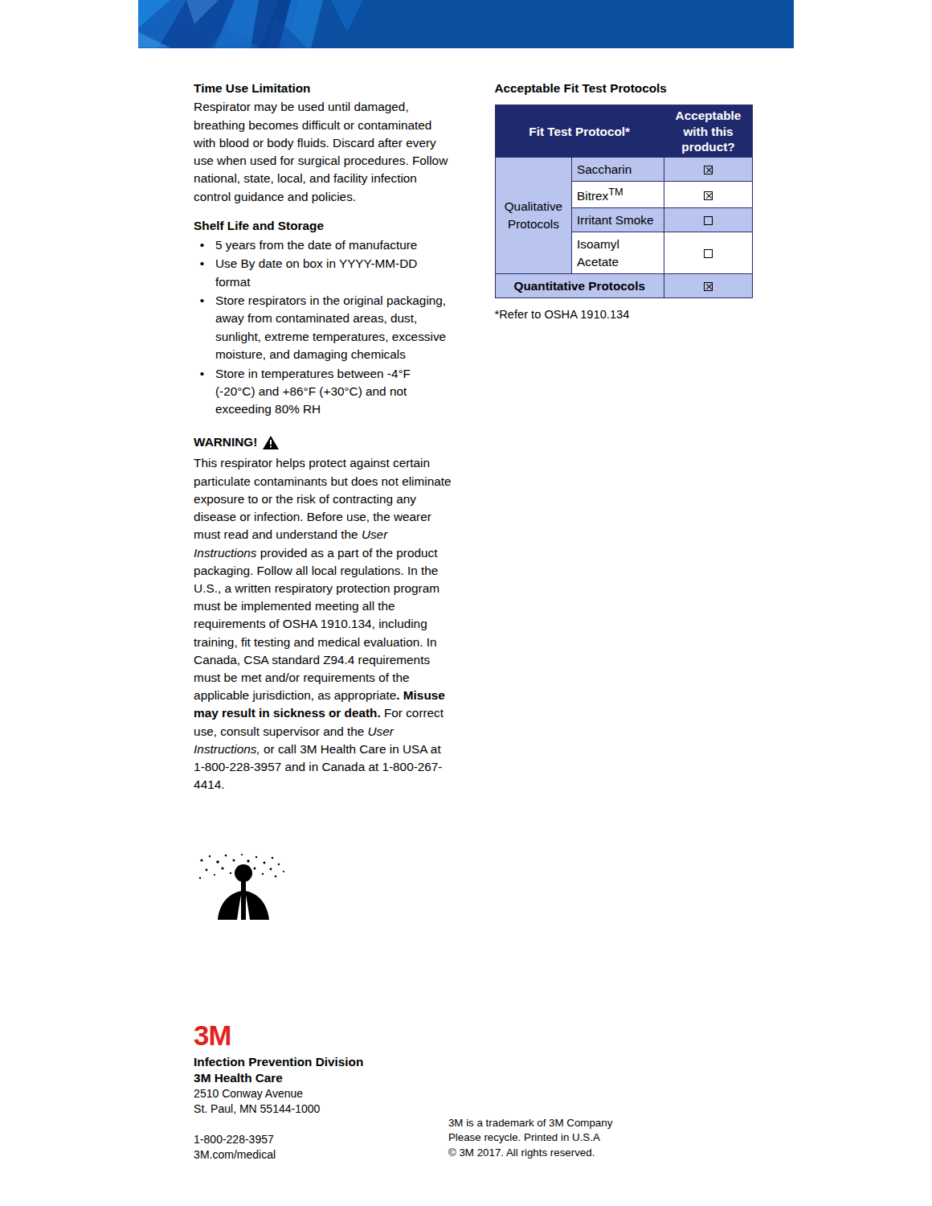Time Use Limitation
Respirator may be used until damaged, breathing becomes difficult or contaminated with blood or body fluids. Discard after every use when used for surgical procedures. Follow national, state, local, and facility infection control guidance and policies.
Shelf Life and Storage
5 years from the date of manufacture
Use By date on box in YYYY-MM-DD format
Store respirators in the original packaging, away from contaminated areas, dust, sunlight, extreme temperatures, excessive moisture, and damaging chemicals
Store in temperatures between -4°F (-20°C) and +86°F (+30°C) and not exceeding 80% RH
WARNING!
This respirator helps protect against certain particulate contaminants but does not eliminate exposure to or the risk of contracting any disease or infection. Before use, the wearer must read and understand the User Instructions provided as a part of the product packaging. Follow all local regulations. In the U.S., a written respiratory protection program must be implemented meeting all the requirements of OSHA 1910.134, including training, fit testing and medical evaluation. In Canada, CSA standard Z94.4 requirements must be met and/or requirements of the applicable jurisdiction, as appropriate. Misuse may result in sickness or death. For correct use, consult supervisor and the User Instructions, or call 3M Health Care in USA at 1-800-228-3957 and in Canada at 1-800-267-4414.
Acceptable Fit Test Protocols
| Fit Test Protocol* | Acceptable with this product? |
| --- | --- |
| Qualitative Protocols | Saccharin | |
| Bitrex TM | |
| Irritant Smoke | |
| Isoamyl Acetate | |
| Quantitative Protocols | |
*Refer to OSHA 1910.134
3M
Infection Prevention Division
3M Health Care
2510 Conway Avenue
St. Paul, MN 55144-1000
1-800-228-3957
3M.com/medical
3M is a trademark of 3M Company
Please recycle. Printed in U.S.A
© 3M 2017. All rights reserved.